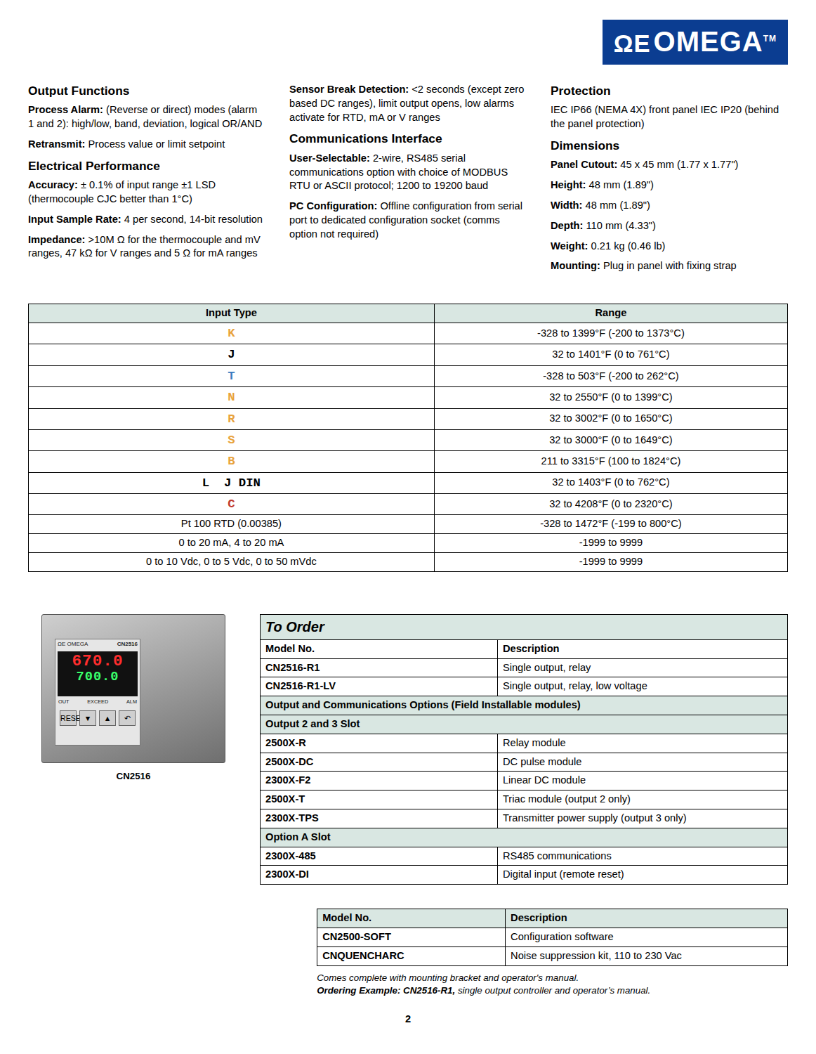ΩEOMEGATM
Output Functions
Process Alarm: (Reverse or direct) modes (alarm 1 and 2): high/low, band, deviation, logical OR/AND
Retransmit: Process value or limit setpoint
Electrical Performance
Accuracy: ± 0.1% of input range ±1 LSD (thermocouple CJC better than 1°C)
Input Sample Rate: 4 per second, 14-bit resolution
Impedance: >10M Ω for the thermocouple and mV ranges, 47 kΩ for V ranges and 5 Ω for mA ranges
Sensor Break Detection: <2 seconds (except zero based DC ranges), limit output opens, low alarms activate for RTD, mA or V ranges
Communications Interface
User-Selectable: 2-wire, RS485 serial communications option with choice of MODBUS RTU or ASCII protocol; 1200 to 19200 baud
PC Configuration: Offline configuration from serial port to dedicated configuration socket (comms option not required)
Protection
IEC IP66 (NEMA 4X) front panel IEC IP20 (behind the panel protection)
Dimensions
Panel Cutout: 45 x 45 mm (1.77 x 1.77")
Height: 48 mm (1.89")
Width: 48 mm (1.89")
Depth: 110 mm (4.33")
Weight: 0.21 kg (0.46 lb)
Mounting: Plug in panel with fixing strap
| Input Type | Range |
| --- | --- |
| K | -328 to 1399°F (-200 to 1373°C) |
| J | 32 to 1401°F (0 to 761°C) |
| T | -328 to 503°F (-200 to 262°C) |
| N | 32 to 2550°F (0 to 1399°C) |
| R | 32 to 3002°F (0 to 1650°C) |
| S | 32 to 3000°F (0 to 1649°C) |
| B | 211 to 3315°F (100 to 1824°C) |
| L J DIN | 32 to 1403°F (0 to 762°C) |
| C | 32 to 4208°F (0 to 2320°C) |
| Pt 100 RTD (0.00385) | -328 to 1472°F (-199 to 800°C) |
| 0 to 20 mA, 4 to 20 mA | -1999 to 9999 |
| 0 to 10 Vdc, 0 to 5 Vdc, 0 to 50 mVdc | -1999 to 9999 |
ΩE OMEGA CN2516
670.0
700.0
OUT EXCEED ALM
RESET
▼
▲
↶
CN2516
| To Order |
| Model No. | Description |
| CN2516-R1 | Single output, relay |
| CN2516-R1-LV | Single output, relay, low voltage |
| Output and Communications Options (Field Installable modules) |
| Output 2 and 3 Slot |
| 2500X-R | Relay module |
| 2500X-DC | DC pulse module |
| 2300X-F2 | Linear DC module |
| 2500X-T | Triac module (output 2 only) |
| 2300X-TPS | Transmitter power supply (output 3 only) |
| Option A Slot |
| 2300X-485 | RS485 communications |
| 2300X-DI | Digital input (remote reset) |
| Model No. | Description |
| --- | --- |
| CN2500-SOFT | Configuration software |
| CNQUENCHARC | Noise suppression kit, 110 to 230 Vac |
Comes complete with mounting bracket and operator's manual.
Ordering Example: CN2516-R1, single output controller and operator’s manual.
2